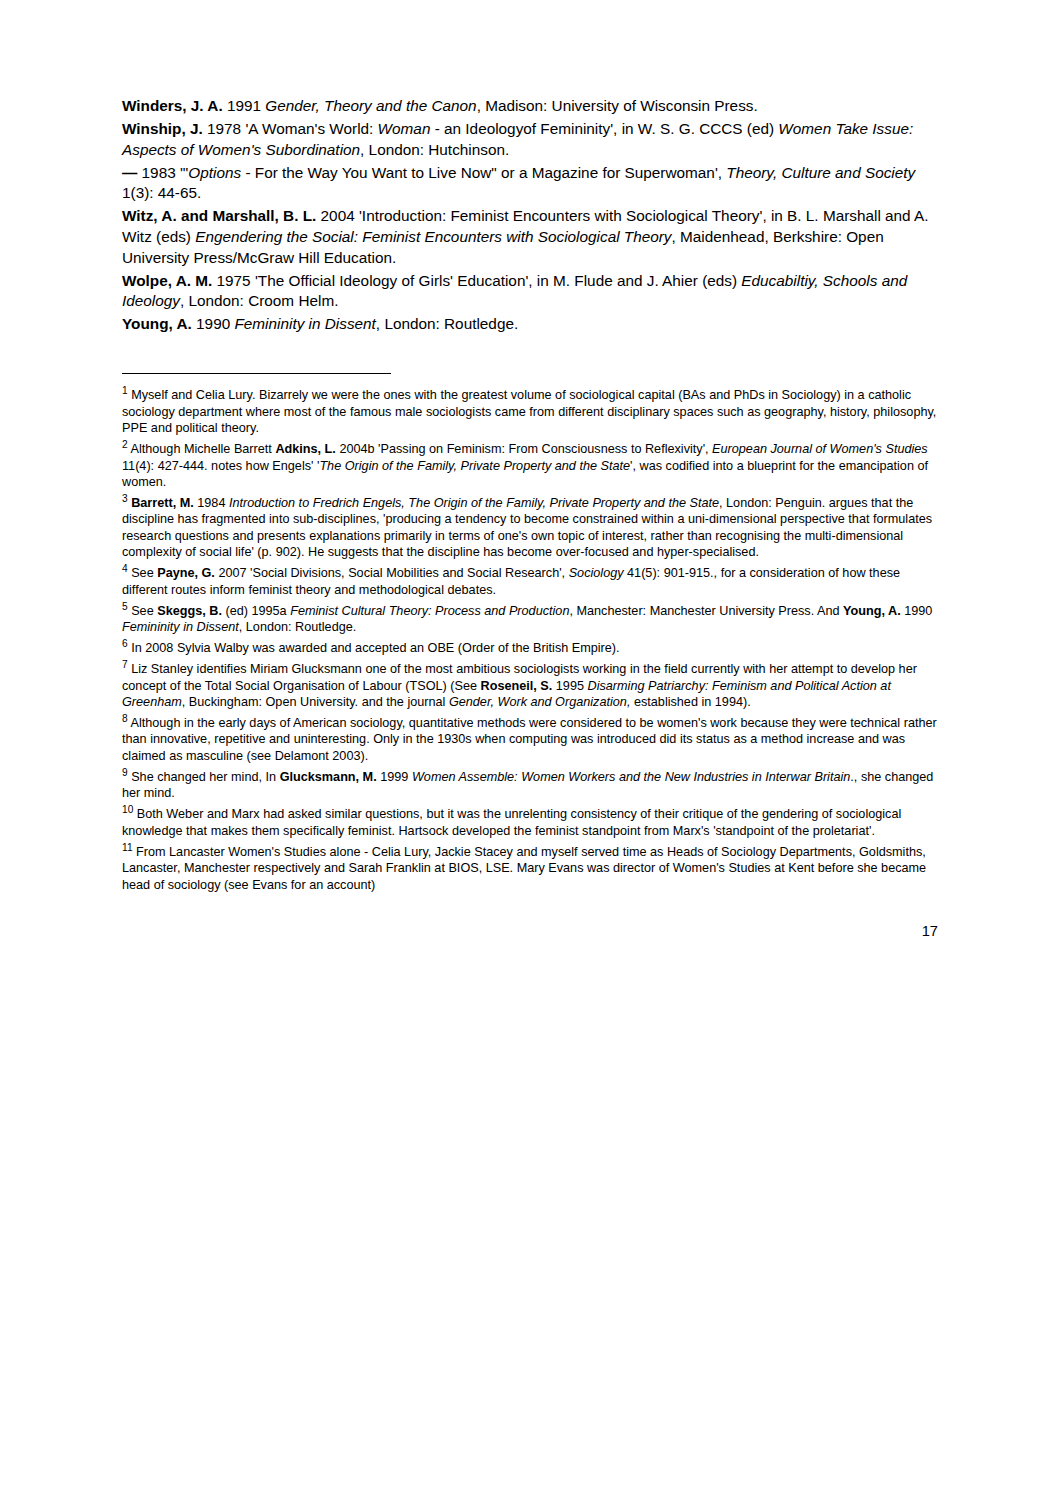Winders, J. A. 1991 Gender, Theory and the Canon, Madison: University of Wisconsin Press.
Winship, J. 1978 'A Woman's World: Woman - an Ideologyof Femininity', in W. S. G. CCCS (ed) Women Take Issue: Aspects of Women's Subordination, London: Hutchinson.
— 1983 '"Options - For the Way You Want to Live Now" or a Magazine for Superwoman', Theory, Culture and Society 1(3): 44-65.
Witz, A. and Marshall, B. L. 2004 'Introduction: Feminist Encounters with Sociological Theory', in B. L. Marshall and A. Witz (eds) Engendering the Social: Feminist Encounters with Sociological Theory, Maidenhead, Berkshire: Open University Press/McGraw Hill Education.
Wolpe, A. M. 1975 'The Official Ideology of Girls' Education', in M. Flude and J. Ahier (eds) Educabiltiy, Schools and Ideology, London: Croom Helm.
Young, A. 1990 Femininity in Dissent, London: Routledge.
1 Myself and Celia Lury. Bizarrely we were the ones with the greatest volume of sociological capital (BAs and PhDs in Sociology) in a catholic sociology department where most of the famous male sociologists came from different disciplinary spaces such as geography, history, philosophy, PPE and political theory.
2 Although Michelle Barrett Adkins, L. 2004b 'Passing on Feminism: From Consciousness to Reflexivity', European Journal of Women's Studies 11(4): 427-444. notes how Engels' 'The Origin of the Family, Private Property and the State', was codified into a blueprint for the emancipation of women.
3 Barrett, M. 1984 Introduction to Fredrich Engels, The Origin of the Family, Private Property and the State, London: Penguin. argues that the discipline has fragmented into sub-disciplines, 'producing a tendency to become constrained within a uni-dimensional perspective that formulates research questions and presents explanations primarily in terms of one's own topic of interest, rather than recognising the multi-dimensional complexity of social life' (p. 902). He suggests that the discipline has become over-focused and hyper-specialised.
4 See Payne, G. 2007 'Social Divisions, Social Mobilities and Social Research', Sociology 41(5): 901-915., for a consideration of how these different routes inform feminist theory and methodological debates.
5 See Skeggs, B. (ed) 1995a Feminist Cultural Theory: Process and Production, Manchester: Manchester University Press. And Young, A. 1990 Femininity in Dissent, London: Routledge.
6 In 2008 Sylvia Walby was awarded and accepted an OBE (Order of the British Empire).
7 Liz Stanley identifies Miriam Glucksmann one of the most ambitious sociologists working in the field currently with her attempt to develop her concept of the Total Social Organisation of Labour (TSOL) (See Roseneil, S. 1995 Disarming Patriarchy: Feminism and Political Action at Greenham, Buckingham: Open University. and the journal Gender, Work and Organization, established in 1994).
8 Although in the early days of American sociology, quantitative methods were considered to be women's work because they were technical rather than innovative, repetitive and uninteresting. Only in the 1930s when computing was introduced did its status as a method increase and was claimed as masculine (see Delamont 2003).
9 She changed her mind, In Glucksmann, M. 1999 Women Assemble: Women Workers and the New Industries in Interwar Britain., she changed her mind.
10 Both Weber and Marx had asked similar questions, but it was the unrelenting consistency of their critique of the gendering of sociological knowledge that makes them specifically feminist. Hartsock developed the feminist standpoint from Marx's 'standpoint of the proletariat'.
11 From Lancaster Women's Studies alone - Celia Lury, Jackie Stacey and myself served time as Heads of Sociology Departments, Goldsmiths, Lancaster, Manchester respectively and Sarah Franklin at BIOS, LSE. Mary Evans was director of Women's Studies at Kent before she became head of sociology (see Evans for an account)
17